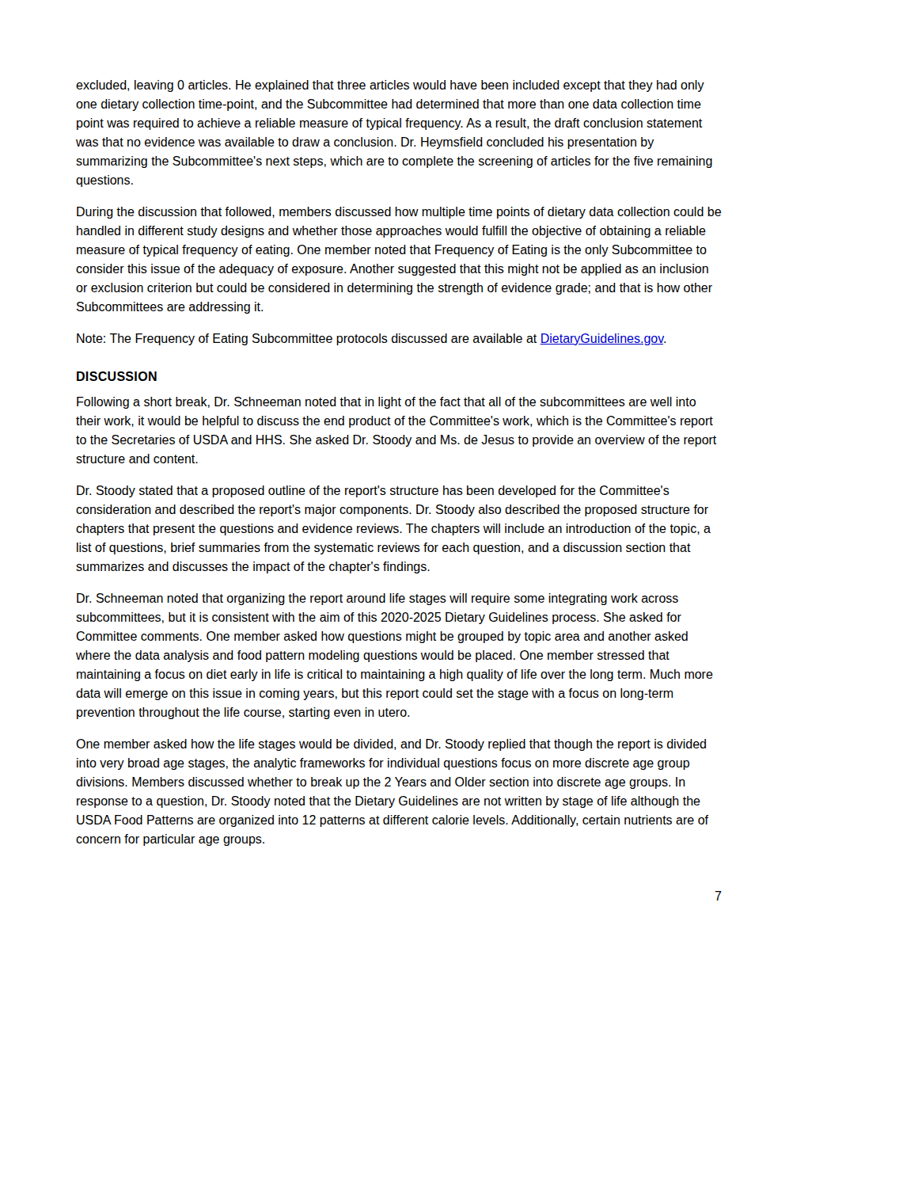excluded, leaving 0 articles. He explained that three articles would have been included except that they had only one dietary collection time-point, and the Subcommittee had determined that more than one data collection time point was required to achieve a reliable measure of typical frequency. As a result, the draft conclusion statement was that no evidence was available to draw a conclusion. Dr. Heymsfield concluded his presentation by summarizing the Subcommittee's next steps, which are to complete the screening of articles for the five remaining questions.
During the discussion that followed, members discussed how multiple time points of dietary data collection could be handled in different study designs and whether those approaches would fulfill the objective of obtaining a reliable measure of typical frequency of eating. One member noted that Frequency of Eating is the only Subcommittee to consider this issue of the adequacy of exposure. Another suggested that this might not be applied as an inclusion or exclusion criterion but could be considered in determining the strength of evidence grade; and that is how other Subcommittees are addressing it.
Note: The Frequency of Eating Subcommittee protocols discussed are available at DietaryGuidelines.gov.
DISCUSSION
Following a short break, Dr. Schneeman noted that in light of the fact that all of the subcommittees are well into their work, it would be helpful to discuss the end product of the Committee's work, which is the Committee's report to the Secretaries of USDA and HHS. She asked Dr. Stoody and Ms. de Jesus to provide an overview of the report structure and content.
Dr. Stoody stated that a proposed outline of the report's structure has been developed for the Committee's consideration and described the report's major components. Dr. Stoody also described the proposed structure for chapters that present the questions and evidence reviews. The chapters will include an introduction of the topic, a list of questions, brief summaries from the systematic reviews for each question, and a discussion section that summarizes and discusses the impact of the chapter's findings.
Dr. Schneeman noted that organizing the report around life stages will require some integrating work across subcommittees, but it is consistent with the aim of this 2020-2025 Dietary Guidelines process. She asked for Committee comments. One member asked how questions might be grouped by topic area and another asked where the data analysis and food pattern modeling questions would be placed. One member stressed that maintaining a focus on diet early in life is critical to maintaining a high quality of life over the long term. Much more data will emerge on this issue in coming years, but this report could set the stage with a focus on long-term prevention throughout the life course, starting even in utero.
One member asked how the life stages would be divided, and Dr. Stoody replied that though the report is divided into very broad age stages, the analytic frameworks for individual questions focus on more discrete age group divisions. Members discussed whether to break up the 2 Years and Older section into discrete age groups. In response to a question, Dr. Stoody noted that the Dietary Guidelines are not written by stage of life although the USDA Food Patterns are organized into 12 patterns at different calorie levels. Additionally, certain nutrients are of concern for particular age groups.
7